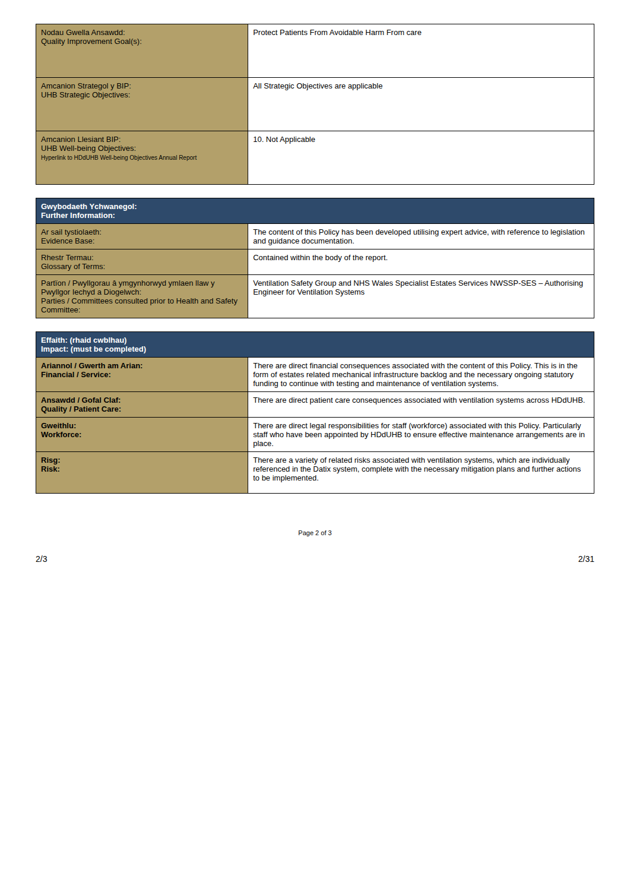| Nodau Gwella Ansawdd: Quality Improvement Goal(s): | Protect Patients From Avoidable Harm From care |
| Amcanion Strategol y BIP: UHB Strategic Objectives: | All Strategic Objectives are applicable |
| Amcanion Llesiant BIP: UHB Well-being Objectives: Hyperlink to HDdUHB Well-being Objectives Annual Report | 10. Not Applicable |
| Gwybodaeth Ychwanegol: Further Information: |
| Ar sail tystiolaeth: Evidence Base: | The content of this Policy has been developed utilising expert advice, with reference to legislation and guidance documentation. |
| Rhestr Termau: Glossary of Terms: | Contained within the body of the report. |
| Partïon / Pwyllgorau â ymgynhorwyd ymlaen llaw y Pwyllgor Iechyd a Diogelwch: Parties / Committees consulted prior to Health and Safety Committee: | Ventilation Safety Group and NHS Wales Specialist Estates Services NWSSP-SES – Authorising Engineer for Ventilation Systems |
| Effaith: (rhaid cwblhau) Impact: (must be completed) |
| Ariannol / Gwerth am Arian: Financial / Service: | There are direct financial consequences associated with the content of this Policy. This is in the form of estates related mechanical infrastructure backlog and the necessary ongoing statutory funding to continue with testing and maintenance of ventilation systems. |
| Ansawdd / Gofal Claf: Quality / Patient Care: | There are direct patient care consequences associated with ventilation systems across HDdUHB. |
| Gweithlu: Workforce: | There are direct legal responsibilities for staff (workforce) associated with this Policy. Particularly staff who have been appointed by HDdUHB to ensure effective maintenance arrangements are in place. |
| Risg: Risk: | There are a variety of related risks associated with ventilation systems, which are individually referenced in the Datix system, complete with the necessary mitigation plans and further actions to be implemented. |
Page 2 of 3
2/3 2/31